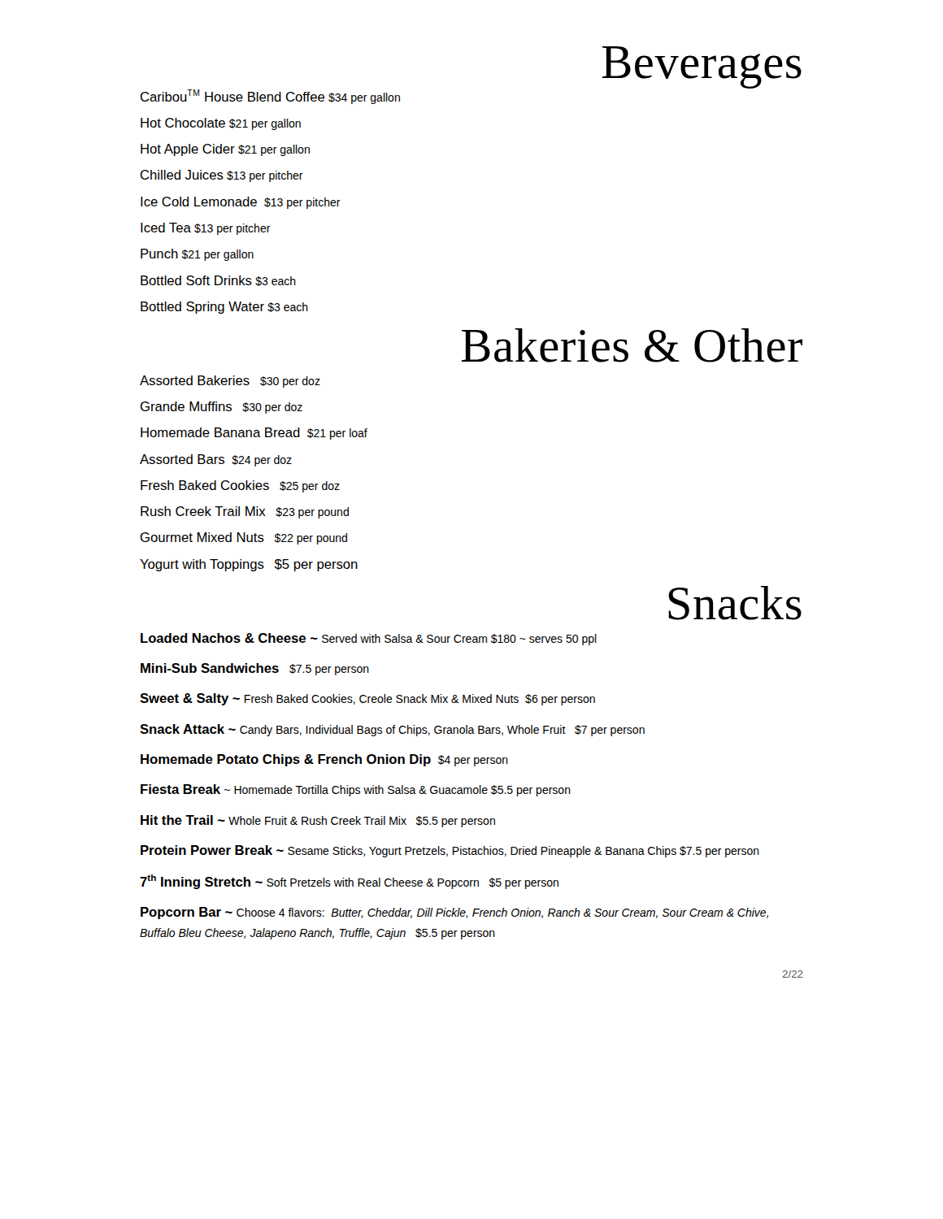Beverages
CaribouTM House Blend Coffee $34 per gallon
Hot Chocolate $21 per gallon
Hot Apple Cider $21 per gallon
Chilled Juices $13 per pitcher
Ice Cold Lemonade $13 per pitcher
Iced Tea $13 per pitcher
Punch $21 per gallon
Bottled Soft Drinks $3 each
Bottled Spring Water $3 each
Bakeries & Other
Assorted Bakeries $30 per doz
Grande Muffins $30 per doz
Homemade Banana Bread $21 per loaf
Assorted Bars $24 per doz
Fresh Baked Cookies $25 per doz
Rush Creek Trail Mix $23 per pound
Gourmet Mixed Nuts $22 per pound
Yogurt with Toppings $5 per person
Snacks
Loaded Nachos & Cheese ~ Served with Salsa & Sour Cream $180 ~ serves 50 ppl
Mini-Sub Sandwiches $7.5 per person
Sweet & Salty ~ Fresh Baked Cookies, Creole Snack Mix & Mixed Nuts $6 per person
Snack Attack ~ Candy Bars, Individual Bags of Chips, Granola Bars, Whole Fruit $7 per person
Homemade Potato Chips & French Onion Dip $4 per person
Fiesta Break ~ Homemade Tortilla Chips with Salsa & Guacamole $5.5 per person
Hit the Trail ~ Whole Fruit & Rush Creek Trail Mix $5.5 per person
Protein Power Break ~ Sesame Sticks, Yogurt Pretzels, Pistachios, Dried Pineapple & Banana Chips $7.5 per person
7th Inning Stretch ~ Soft Pretzels with Real Cheese & Popcorn $5 per person
Popcorn Bar ~ Choose 4 flavors: Butter, Cheddar, Dill Pickle, French Onion, Ranch & Sour Cream, Sour Cream & Chive, Buffalo Bleu Cheese, Jalapeno Ranch, Truffle, Cajun $5.5 per person
2/22